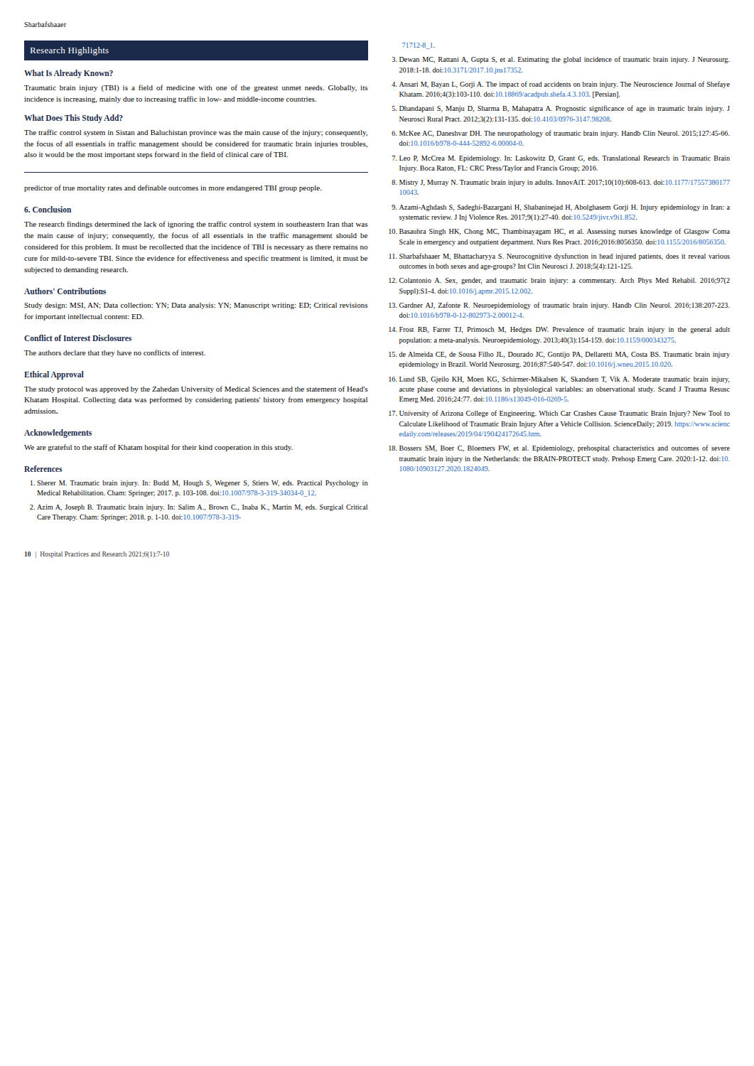Sharbafshaaer
Research Highlights
What Is Already Known?
Traumatic brain injury (TBI) is a field of medicine with one of the greatest unmet needs. Globally, its incidence is increasing, mainly due to increasing traffic in low- and middle-income countries.
What Does This Study Add?
The traffic control system in Sistan and Baluchistan province was the main cause of the injury; consequently, the focus of all essentials in traffic management should be considered for traumatic brain injuries troubles, also it would be the most important steps forward in the field of clinical care of TBI.
predictor of true mortality rates and definable outcomes in more endangered TBI group people.
6. Conclusion
The research findings determined the lack of ignoring the traffic control system in southeastern Iran that was the main cause of injury; consequently, the focus of all essentials in the traffic management should be considered for this problem. It must be recollected that the incidence of TBI is necessary as there remains no cure for mild-to-severe TBI. Since the evidence for effectiveness and specific treatment is limited, it must be subjected to demanding research.
Authors' Contributions
Study design: MSI, AN; Data collection: YN; Data analysis: YN; Manuscript writing: ED; Critical revisions for important intellectual content: ED.
Conflict of Interest Disclosures
The authors declare that they have no conflicts of interest.
Ethical Approval
The study protocol was approved by the Zahedan University of Medical Sciences and the statement of Head's Khatam Hospital. Collecting data was performed by considering patients' history from emergency hospital admission.
Acknowledgements
We are grateful to the staff of Khatam hospital for their kind cooperation in this study.
References
Sherer M. Traumatic brain injury. In: Budd M, Hough S, Wegener S, Stiers W, eds. Practical Psychology in Medical Rehabilitation. Cham: Springer; 2017. p. 103-108. doi:10.1007/978-3-319-34034-0_12.
Azim A, Joseph B. Traumatic brain injury. In: Salim A., Brown C., Inaba K., Martin M, eds. Surgical Critical Care Therapy. Cham: Springer; 2018. p. 1-10. doi:10.1007/978-3-319-
71712-8_1.
Dewan MC, Rattani A, Gupta S, et al. Estimating the global incidence of traumatic brain injury. J Neurosurg. 2018:1-18. doi:10.3171/2017.10.jns17352.
Ansari M, Bayan L, Gorji A. The impact of road accidents on brain injury. The Neuroscience Journal of Shefaye Khatam. 2016;4(3):103-110. doi:10.18869/acadpub.shefa.4.3.103. [Persian].
Dhandapani S, Manju D, Sharma B, Mahapatra A. Prognostic significance of age in traumatic brain injury. J Neurosci Rural Pract. 2012;3(2):131-135. doi:10.4103/0976-3147.98208.
McKee AC, Daneshvar DH. The neuropathology of traumatic brain injury. Handb Clin Neurol. 2015;127:45-66. doi:10.1016/b978-0-444-52892-6.00004-0.
Leo P, McCrea M. Epidemiology. In: Laskowitz D, Grant G, eds. Translational Research in Traumatic Brain Injury. Boca Raton, FL: CRC Press/Taylor and Francis Group; 2016.
Mistry J, Murray N. Traumatic brain injury in adults. InnovAiT. 2017;10(10):608-613. doi:10.1177/1755738017710043.
Azami-Aghdash S, Sadeghi-Bazargani H, Shabaninejad H, Abolghasem Gorji H. Injury epidemiology in Iran: a systematic review. J Inj Violence Res. 2017;9(1):27-40. doi:10.5249/jivr.v9i1.852.
Basauhra Singh HK, Chong MC, Thambinayagam HC, et al. Assessing nurses knowledge of Glasgow Coma Scale in emergency and outpatient department. Nurs Res Pract. 2016;2016:8056350. doi:10.1155/2016/8056350.
Sharbafshaaer M, Bhattacharyya S. Neurocognitive dysfunction in head injured patients, does it reveal various outcomes in both sexes and age-groups? Int Clin Neurosci J. 2018;5(4):121-125.
Colantonio A. Sex, gender, and traumatic brain injury: a commentary. Arch Phys Med Rehabil. 2016;97(2 Suppl):S1-4. doi:10.1016/j.apmr.2015.12.002.
Gardner AJ, Zafonte R. Neuroepidemiology of traumatic brain injury. Handb Clin Neurol. 2016;138:207-223. doi:10.1016/b978-0-12-802973-2.00012-4.
Frost RB, Farrer TJ, Primosch M, Hedges DW. Prevalence of traumatic brain injury in the general adult population: a meta-analysis. Neuroepidemiology. 2013;40(3):154-159. doi:10.1159/000343275.
de Almeida CE, de Sousa Filho JL, Dourado JC, Gontijo PA, Dellaretti MA, Costa BS. Traumatic brain injury epidemiology in Brazil. World Neurosurg. 2016;87:540-547. doi:10.1016/j.wneu.2015.10.020.
Lund SB, Gjeilo KH, Moen KG, Schirmer-Mikalsen K, Skandsen T, Vik A. Moderate traumatic brain injury, acute phase course and deviations in physiological variables: an observational study. Scand J Trauma Resusc Emerg Med. 2016;24:77. doi:10.1186/s13049-016-0269-5.
University of Arizona College of Engineering. Which Car Crashes Cause Traumatic Brain Injury? New Tool to Calculate Likelihood of Traumatic Brain Injury After a Vehicle Collision. ScienceDaily; 2019. https://www.sciencedaily.com/releases/2019/04/190424172645.htm.
Bossers SM, Boer C, Bloemers FW, et al. Epidemiology, prehospital characteristics and outcomes of severe traumatic brain injury in the Netherlands: the BRAIN-PROTECT study. Prehosp Emerg Care. 2020:1-12. doi:10.1080/10903127.2020.1824049.
10| Hospital Practices and Research 2021;6(1):7-10